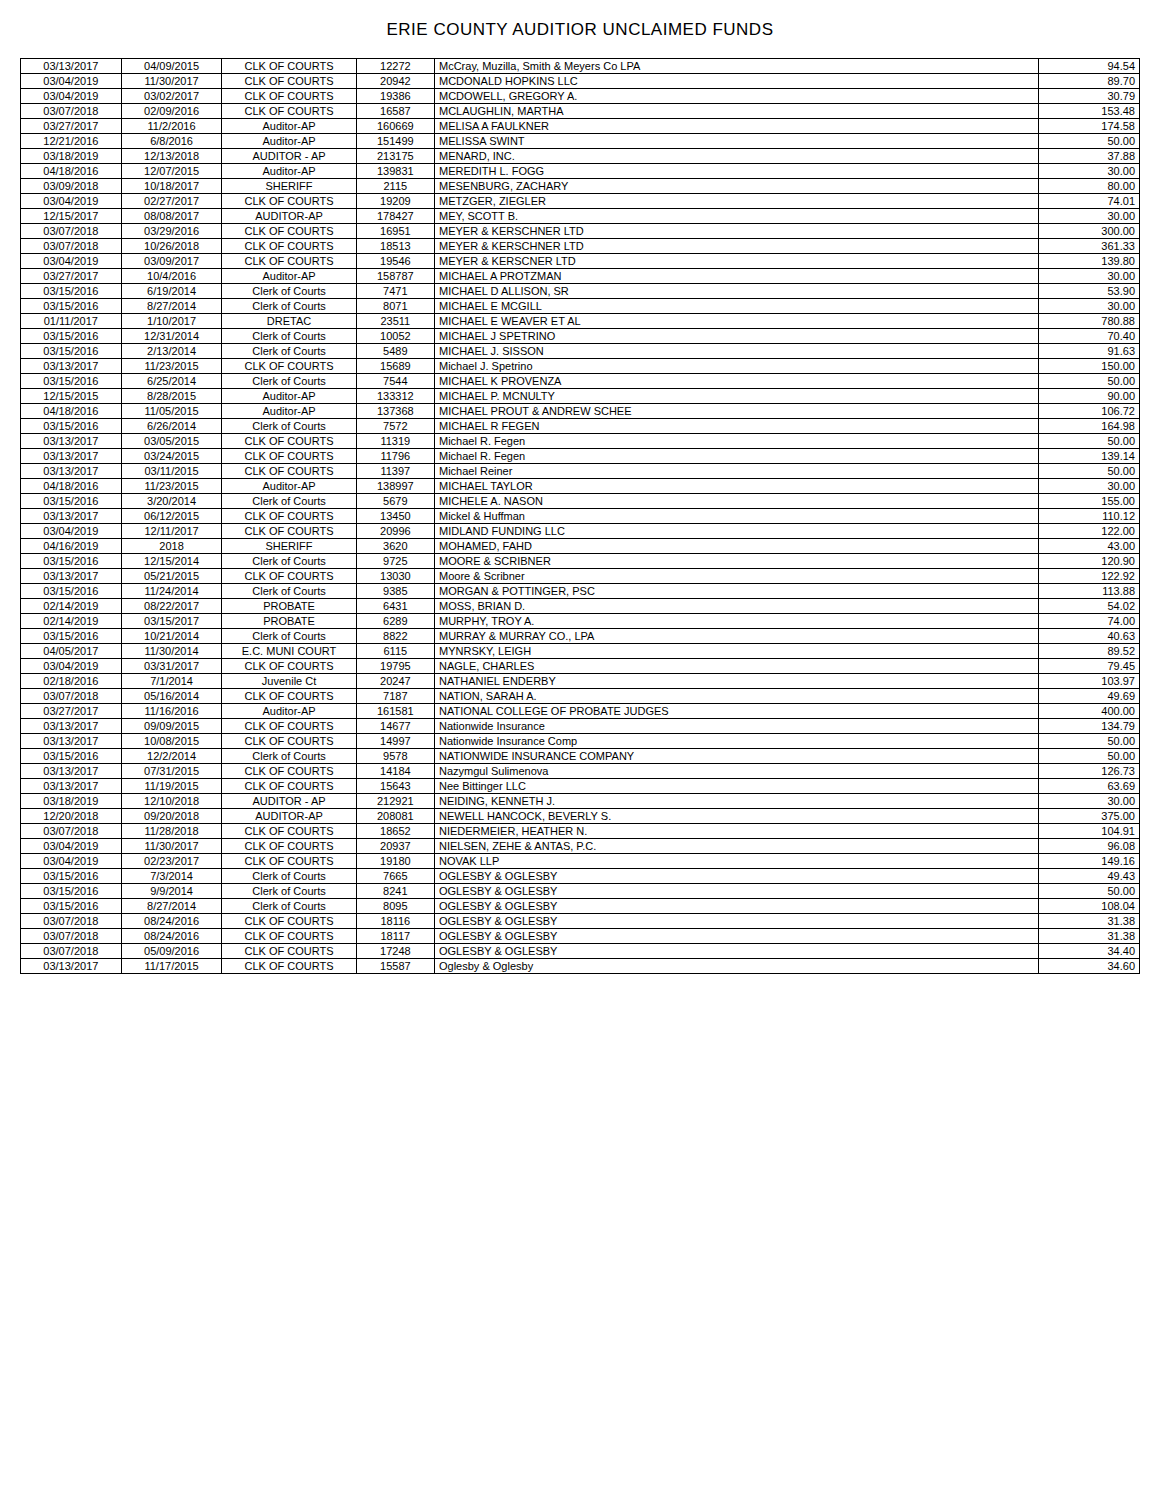ERIE COUNTY AUDITIOR UNCLAIMED FUNDS
| 03/13/2017 | 04/09/2015 | CLK OF COURTS | 12272 | McCray, Muzilla, Smith & Meyers Co LPA | 94.54 |
| 03/04/2019 | 11/30/2017 | CLK OF COURTS | 20942 | MCDONALD HOPKINS LLC | 89.70 |
| 03/04/2019 | 03/02/2017 | CLK OF COURTS | 19386 | MCDOWELL, GREGORY A. | 30.79 |
| 03/07/2018 | 02/09/2016 | CLK OF COURTS | 16587 | MCLAUGHLIN, MARTHA | 153.48 |
| 03/27/2017 | 11/2/2016 | Auditor-AP | 160669 | MELISA A FAULKNER | 174.58 |
| 12/21/2016 | 6/8/2016 | Auditor-AP | 151499 | MELISSA SWINT | 50.00 |
| 03/18/2019 | 12/13/2018 | AUDITOR - AP | 213175 | MENARD, INC. | 37.88 |
| 04/18/2016 | 12/07/2015 | Auditor-AP | 139831 | MEREDITH L. FOGG | 30.00 |
| 03/09/2018 | 10/18/2017 | SHERIFF | 2115 | MESENBURG, ZACHARY | 80.00 |
| 03/04/2019 | 02/27/2017 | CLK OF COURTS | 19209 | METZGER, ZIEGLER | 74.01 |
| 12/15/2017 | 08/08/2017 | AUDITOR-AP | 178427 | MEY, SCOTT B. | 30.00 |
| 03/07/2018 | 03/29/2016 | CLK OF COURTS | 16951 | MEYER & KERSCHNER LTD | 300.00 |
| 03/07/2018 | 10/26/2018 | CLK OF COURTS | 18513 | MEYER & KERSCHNER LTD | 361.33 |
| 03/04/2019 | 03/09/2017 | CLK OF COURTS | 19546 | MEYER & KERSCNER LTD | 139.80 |
| 03/27/2017 | 10/4/2016 | Auditor-AP | 158787 | MICHAEL A PROTZMAN | 30.00 |
| 03/15/2016 | 6/19/2014 | Clerk of Courts | 7471 | MICHAEL D ALLISON, SR | 53.90 |
| 03/15/2016 | 8/27/2014 | Clerk of Courts | 8071 | MICHAEL E MCGILL | 30.00 |
| 01/11/2017 | 1/10/2017 | DRETAC | 23511 | MICHAEL E WEAVER ET AL | 780.88 |
| 03/15/2016 | 12/31/2014 | Clerk of Courts | 10052 | MICHAEL J SPETRINO | 70.40 |
| 03/15/2016 | 2/13/2014 | Clerk of Courts | 5489 | MICHAEL J. SISSON | 91.63 |
| 03/13/2017 | 11/23/2015 | CLK OF COURTS | 15689 | Michael J. Spetrino | 150.00 |
| 03/15/2016 | 6/25/2014 | Clerk of Courts | 7544 | MICHAEL K PROVENZA | 50.00 |
| 12/15/2015 | 8/28/2015 | Auditor-AP | 133312 | MICHAEL P. MCNULTY | 90.00 |
| 04/18/2016 | 11/05/2015 | Auditor-AP | 137368 | MICHAEL PROUT & ANDREW SCHEE | 106.72 |
| 03/15/2016 | 6/26/2014 | Clerk of Courts | 7572 | MICHAEL R FEGEN | 164.98 |
| 03/13/2017 | 03/05/2015 | CLK OF COURTS | 11319 | Michael R. Fegen | 50.00 |
| 03/13/2017 | 03/24/2015 | CLK OF COURTS | 11796 | Michael R. Fegen | 139.14 |
| 03/13/2017 | 03/11/2015 | CLK OF COURTS | 11397 | Michael Reiner | 50.00 |
| 04/18/2016 | 11/23/2015 | Auditor-AP | 138997 | MICHAEL TAYLOR | 30.00 |
| 03/15/2016 | 3/20/2014 | Clerk of Courts | 5679 | MICHELE A. NASON | 155.00 |
| 03/13/2017 | 06/12/2015 | CLK OF COURTS | 13450 | Mickel & Huffman | 110.12 |
| 03/04/2019 | 12/11/2017 | CLK OF COURTS | 20996 | MIDLAND FUNDING LLC | 122.00 |
| 04/16/2019 | 2018 | SHERIFF | 3620 | MOHAMED, FAHD | 43.00 |
| 03/15/2016 | 12/15/2014 | Clerk of Courts | 9725 | MOORE & SCRIBNER | 120.90 |
| 03/13/2017 | 05/21/2015 | CLK OF COURTS | 13030 | Moore & Scribner | 122.92 |
| 03/15/2016 | 11/24/2014 | Clerk of Courts | 9385 | MORGAN & POTTINGER, PSC | 113.88 |
| 02/14/2019 | 08/22/2017 | PROBATE | 6431 | MOSS, BRIAN D. | 54.02 |
| 02/14/2019 | 03/15/2017 | PROBATE | 6289 | MURPHY, TROY A. | 74.00 |
| 03/15/2016 | 10/21/2014 | Clerk of Courts | 8822 | MURRAY & MURRAY CO., LPA | 40.63 |
| 04/05/2017 | 11/30/2014 | E.C. MUNI COURT | 6115 | MYNRSKY, LEIGH | 89.52 |
| 03/04/2019 | 03/31/2017 | CLK OF COURTS | 19795 | NAGLE, CHARLES | 79.45 |
| 02/18/2016 | 7/1/2014 | Juvenile Ct | 20247 | NATHANIEL ENDERBY | 103.97 |
| 03/07/2018 | 05/16/2014 | CLK OF COURTS | 7187 | NATION, SARAH A. | 49.69 |
| 03/27/2017 | 11/16/2016 | Auditor-AP | 161581 | NATIONAL COLLEGE OF PROBATE JUDGES | 400.00 |
| 03/13/2017 | 09/09/2015 | CLK OF COURTS | 14677 | Nationwide Insurance | 134.79 |
| 03/13/2017 | 10/08/2015 | CLK OF COURTS | 14997 | Nationwide Insurance Comp | 50.00 |
| 03/15/2016 | 12/2/2014 | Clerk of Courts | 9578 | NATIONWIDE INSURANCE COMPANY | 50.00 |
| 03/13/2017 | 07/31/2015 | CLK OF COURTS | 14184 | Nazymgul Sulimenova | 126.73 |
| 03/13/2017 | 11/19/2015 | CLK OF COURTS | 15643 | Nee Bittinger LLC | 63.69 |
| 03/18/2019 | 12/10/2018 | AUDITOR - AP | 212921 | NEIDING, KENNETH J. | 30.00 |
| 12/20/2018 | 09/20/2018 | AUDITOR-AP | 208081 | NEWELL HANCOCK, BEVERLY S. | 375.00 |
| 03/07/2018 | 11/28/2018 | CLK OF COURTS | 18652 | NIEDERMEIER, HEATHER N. | 104.91 |
| 03/04/2019 | 11/30/2017 | CLK OF COURTS | 20937 | NIELSEN, ZEHE & ANTAS, P.C. | 96.08 |
| 03/04/2019 | 02/23/2017 | CLK OF COURTS | 19180 | NOVAK LLP | 149.16 |
| 03/15/2016 | 7/3/2014 | Clerk of Courts | 7665 | OGLESBY & OGLESBY | 49.43 |
| 03/15/2016 | 9/9/2014 | Clerk of Courts | 8241 | OGLESBY & OGLESBY | 50.00 |
| 03/15/2016 | 8/27/2014 | Clerk of Courts | 8095 | OGLESBY & OGLESBY | 108.04 |
| 03/07/2018 | 08/24/2016 | CLK OF COURTS | 18116 | OGLESBY & OGLESBY | 31.38 |
| 03/07/2018 | 08/24/2016 | CLK OF COURTS | 18117 | OGLESBY & OGLESBY | 31.38 |
| 03/07/2018 | 05/09/2016 | CLK OF COURTS | 17248 | OGLESBY & OGLESBY | 34.40 |
| 03/13/2017 | 11/17/2015 | CLK OF COURTS | 15587 | Oglesby & Oglesby | 34.60 |